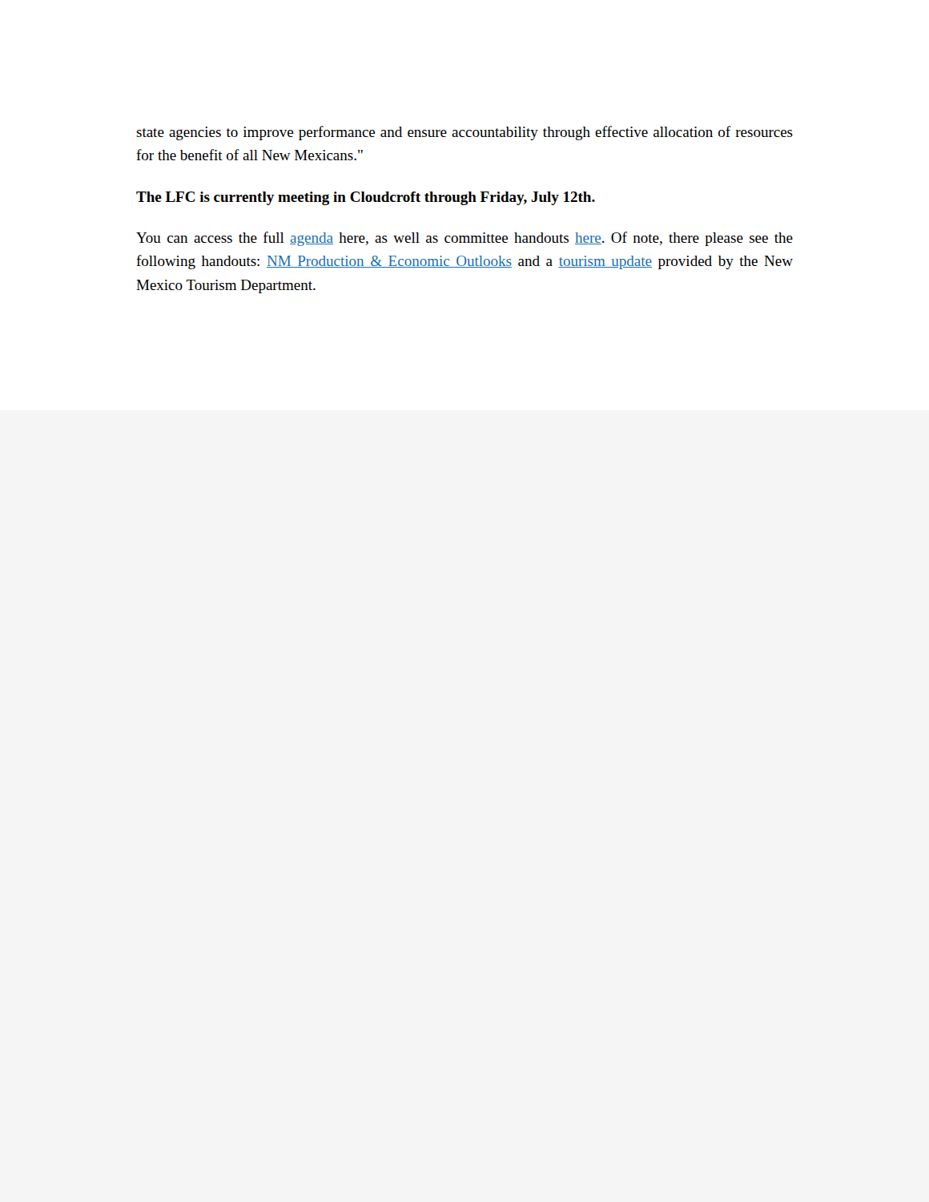state agencies to improve performance and ensure accountability through effective allocation of resources for the benefit of all New Mexicans."
The LFC is currently meeting in Cloudcroft through Friday, July 12th.
You can access the full agenda here, as well as committee handouts here. Of note, there please see the following handouts: NM Production & Economic Outlooks and a tourism update provided by the New Mexico Tourism Department.